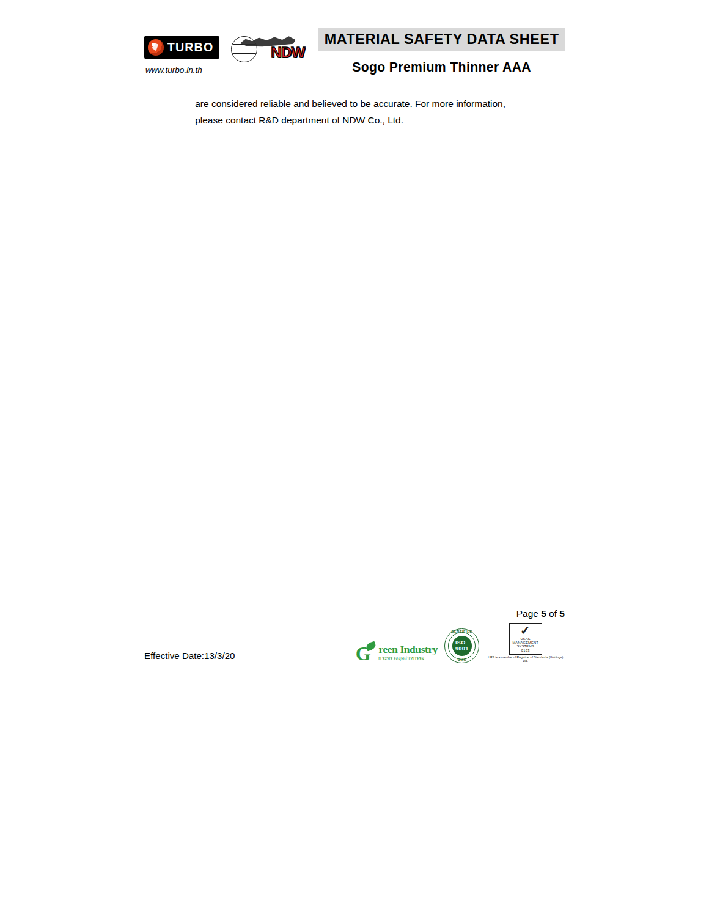TURBO
NDW
www.turbo.in.th
MATERIAL SAFETY DATA SHEET
Sogo Premium Thinner AAA
are considered reliable and believed to be accurate. For more information,
please contact R&D department of NDW Co., Ltd.
Effective Date:13/3/20
Page 5 of 5
G
reen Industry กระทรวงอุตสาหกรรม
CERTIFIED
ISO
9001
QMS
✓ UKAS
MANAGEMENT
SYSTEMS 0163
URS is a member of Registrar of Standards (Holdings) Ltd.